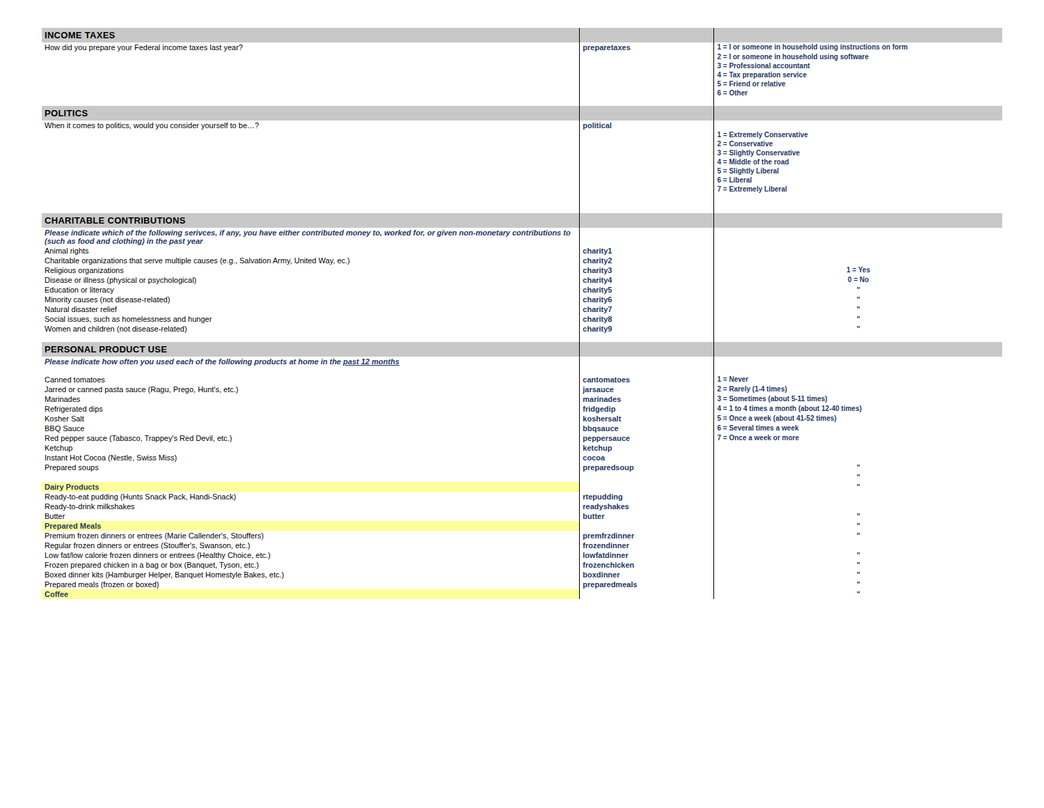| INCOME TAXES | | |
| How did you prepare your Federal income taxes last year? | preparetaxes | 1 = I or someone in household using instructions on form |
| | | 2 = I or someone in household using software |
| | | 3 = Professional accountant |
| | | 4 = Tax preparation service |
| | | 5 = Friend or relative |
| | | 6 = Other |
| POLITICS | | |
| When it comes to politics, would you consider yourself to be…? | political | |
| | | 1 = Extremely Conservative |
| | | 2 = Conservative |
| | | 3 = Slightly Conservative |
| | | 4 = Middle of the road |
| | | 5 = Slightly Liberal |
| | | 6 = Liberal |
| | | 7 = Extremely Liberal |
| CHARITABLE CONTRIBUTIONS | | |
| Please indicate which of the following serivces, if any, you have either contributed money to, worked for, or given non-monetary contributions to (such as food and clothing) in the past year | | |
| Animal rights | charity1 | |
| Charitable organizations that serve multiple causes (e.g., Salvation Army, United Way, ec.) | charity2 | |
| Religious organizations | charity3 | 1 = Yes |
| Disease or illness (physical or psychological) | charity4 | 0 = No |
| Education or literacy | charity5 | " |
| Minority causes (not disease-related) | charity6 | " |
| Natural disaster relief | charity7 | " |
| Social issues, such as homelessness and hunger | charity8 | " |
| Women and children (not disease-related) | charity9 | " |
| PERSONAL PRODUCT USE | | |
| Please indicate how often you used each of the following products at home in the past 12 months | | |
| Canned tomatoes | cantomatoes | 1 = Never |
| Jarred or canned pasta sauce (Ragu, Prego, Hunt's, etc.) | jarsauce | 2 = Rarely (1-4 times) |
| Marinades | marinades | 3 = Sometimes (about 5-11 times) |
| Refrigerated dips | fridgedip | 4 = 1 to 4 times a month (about 12-40 times) |
| Kosher Salt | koshersalt | 5 = Once a week (about 41-52 times) |
| BBQ Sauce | bbqsauce | 6 = Several times a week |
| Red pepper sauce (Tabasco, Trappey's Red Devil, etc.) | peppersauce | 7 = Once a week or more |
| Ketchup | ketchup | |
| Instant Hot Cocoa (Nestle, Swiss Miss) | cocoa | |
| Prepared soups | preparedsoup | " |
| | | " |
| Dairy Products | | " |
| Ready-to-eat pudding (Hunts Snack Pack, Handi-Snack) | rtepudding | |
| Ready-to-drink milkshakes | readyshakes | |
| Butter | butter | " |
| Prepared Meals | | " |
| Premium frozen dinners or entrees (Marie Callender's, Stouffers) | premfrzdinner | " |
| Regular frozen dinners or entrees (Stouffer's, Swanson, etc.) | frozendinner | |
| Low fat/low calorie frozen dinners or entrees (Healthy Choice, etc.) | lowfatdinner | " |
| Frozen prepared chicken in a bag or box (Banquet, Tyson, etc.) | frozenchicken | " |
| Boxed dinner kits (Hamburger Helper, Banquet Homestyle Bakes, etc.) | boxdinner | " |
| Prepared meals (frozen or boxed) | preparedmeals | " |
| Coffee | | " |